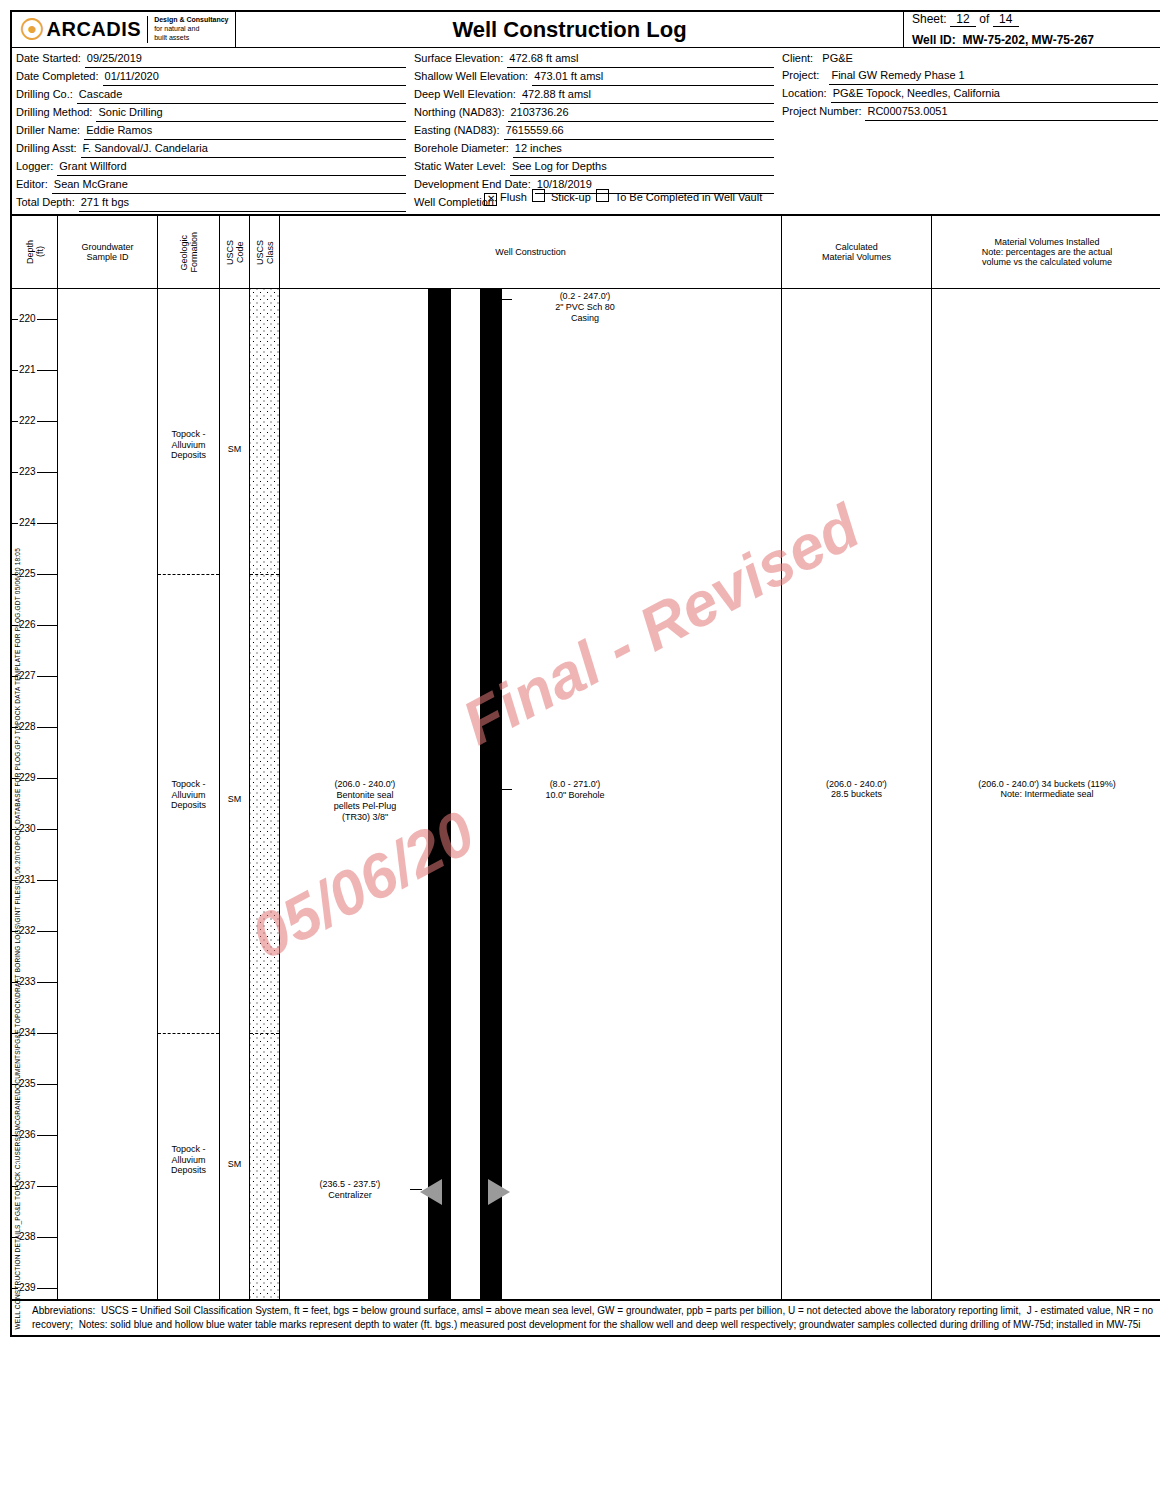⦿ ARCADIS Design & Consultancy
for natural and
built assets
Well Construction Log
Sheet: 12 of 14
Well ID: MW-75-202, MW-75-267
Date Started: 09/25/2019
Date Completed: 01/11/2020
Drilling Co.: Cascade
Drilling Method: Sonic Drilling
Driller Name: Eddie Ramos
Drilling Asst: F. Sandoval/J. Candelaria
Logger: Grant Willford
Editor: Sean McGrane
Total Depth: 271 ft bgs
Surface Elevation: 472.68 ft amsl
Shallow Well Elevation: 473.01 ft amsl
Deep Well Elevation: 472.88 ft amsl
Northing (NAD83): 2103736.26
Easting (NAD83): 7615559.66
Borehole Diameter: 12 inches
Static Water Level: See Log for Depths
Development End Date: 10/18/2019
Well Completion:
Client: PG&E
Project: Final GW Remedy Phase 1
Location: PG&E Topock, Needles, California
Project Number: RC000753.0051
✕Flush Stick-up To Be Completed in Well Vault
Depth
(ft)
Groundwater
Sample ID
Geologic
Formation
USCS
Code
USCS
Class
Well Construction
Calculated
Material Volumes
Material Volumes Installed
Note: percentages are the actual
volume vs the calculated volume
220
221
222
223
224
225
226
227
228
229
230
231
232
233
234
235
236
237
238
239
Topock -
Alluvium
Deposits
Topock -
Alluvium
Deposits
Topock -
Alluvium
Deposits
SM
SM
SM
(0.2 - 247.0')
2" PVC Sch 80
Casing
(206.0 - 240.0')
Bentonite seal
pellets Pel-Plug
(TR30) 3/8"
(8.0 - 271.0')
10.0" Borehole
(236.5 - 237.5')
Centralizer
(206.0 - 240.0')
28.5 buckets
(206.0 - 240.0') 34 buckets (119%)
Note: Intermediate seal
Final - Revised
05/06/20
WELL CONSTRUCTION DETAILS_PG&E TOPOCK C:\USERS\SMCGRANE\DOCUMENTS\PG&E TOPOCK\DRAFT BORING LOGS\GINT FILES\05.06.20\TOPOCK DATABASE FOR PLOG.GPJ TOPOCK DATA TEMPLATE FOR PLOG.GDT 05/06/20 18:05
Abbreviations: USCS = Unified Soil Classification System, ft = feet, bgs = below ground surface, amsl = above mean sea level, GW = groundwater, ppb = parts per billion, U = not detected above the laboratory reporting limit, J - estimated value, NR = no recovery; Notes: solid blue and hollow blue water table marks represent depth to water (ft. bgs.) measured post development for the shallow well and deep well respectively; groundwater samples collected during drilling of MW-75d; installed in MW-75i